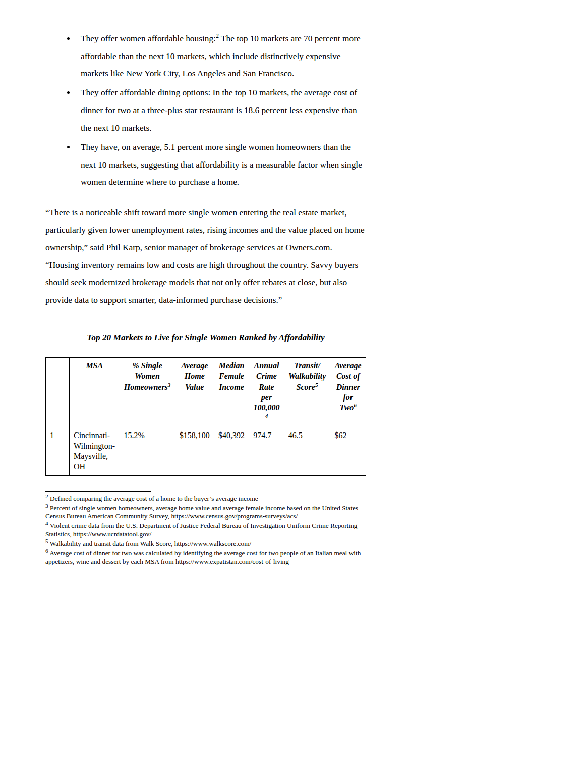They offer women affordable housing:2 The top 10 markets are 70 percent more affordable than the next 10 markets, which include distinctively expensive markets like New York City, Los Angeles and San Francisco.
They offer affordable dining options: In the top 10 markets, the average cost of dinner for two at a three-plus star restaurant is 18.6 percent less expensive than the next 10 markets.
They have, on average, 5.1 percent more single women homeowners than the next 10 markets, suggesting that affordability is a measurable factor when single women determine where to purchase a home.
“There is a noticeable shift toward more single women entering the real estate market, particularly given lower unemployment rates, rising incomes and the value placed on home ownership,” said Phil Karp, senior manager of brokerage services at Owners.com. “Housing inventory remains low and costs are high throughout the country. Savvy buyers should seek modernized brokerage models that not only offer rebates at close, but also provide data to support smarter, data-informed purchase decisions.”
Top 20 Markets to Live for Single Women Ranked by Affordability
| | MSA | % Single Women Homeowners 3 | Average Home Value | Median Female Income | Annual Crime Rate per 100,000 4 | Transit/ Walkability Score 5 | Average Cost of Dinner for Two 6 |
| --- | --- | --- | --- | --- | --- | --- | --- |
| 1 | Cincinnati-Wilmington-Maysville, OH | 15.2% | $158,100 | $40,392 | 974.7 | 46.5 | $62 |
2 Defined comparing the average cost of a home to the buyer’s average income
3 Percent of single women homeowners, average home value and average female income based on the United States Census Bureau American Community Survey, https://www.census.gov/programs-surveys/acs/
4 Violent crime data from the U.S. Department of Justice Federal Bureau of Investigation Uniform Crime Reporting Statistics, https://www.ucrdatatool.gov/
5 Walkability and transit data from Walk Score, https://www.walkscore.com/
6 Average cost of dinner for two was calculated by identifying the average cost for two people of an Italian meal with appetizers, wine and dessert by each MSA from https://www.expatistan.com/cost-of-living